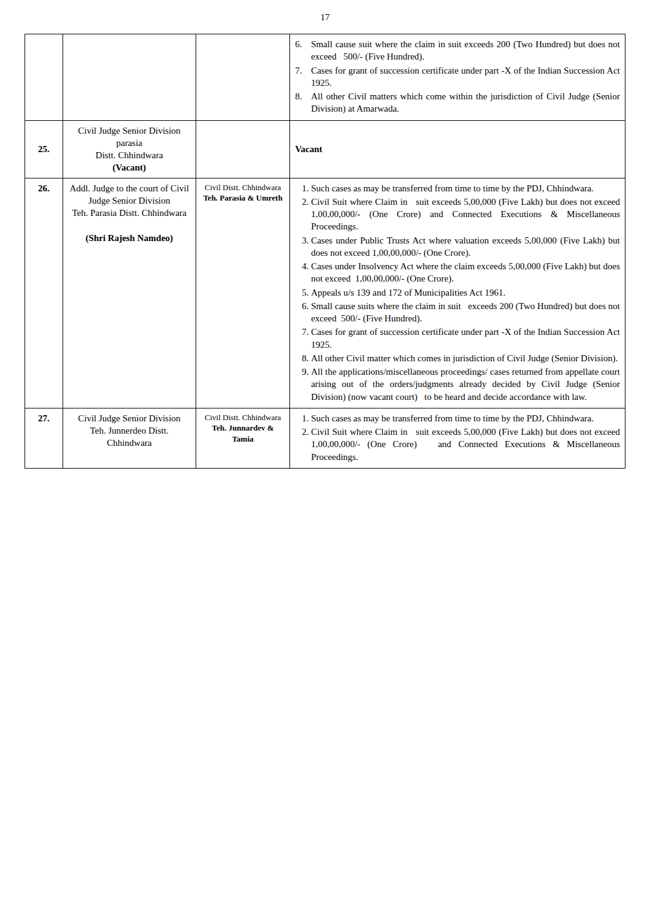17
| | | | Small cause suit where the claim in suit exceeds 200 (Two Hundred) but does not exceed 500/- (Five Hundred). Cases for grant of succession certificate under part -X of the Indian Succession Act 1925. All other Civil matters which come within the jurisdiction of Civil Judge (Senior Division) at Amarwada. |
| 25. | Civil Judge Senior Division parasia Distt. Chhindwara (Vacant) | | Vacant |
| 26. | Addl. Judge to the court of Civil Judge Senior Division Teh. Parasia Distt. Chhindwara (Shri Rajesh Namdeo) | Civil Distt. Chhindwara Teh. Parasia & Umreth | Such cases as may be transferred from time to time by the PDJ, Chhindwara. Civil Suit where Claim in suit exceeds 5,00,000 (Five Lakh) but does not exceed 1,00,00,000/- (One Crore) and Connected Executions & Miscellaneous Proceedings. Cases under Public Trusts Act where valuation exceeds 5,00,000 (Five Lakh) but does not exceed 1,00,00,000/- (One Crore). Cases under Insolvency Act where the claim exceeds 5,00,000 (Five Lakh) but does not exceed 1,00,00,000/- (One Crore). Appeals u/s 139 and 172 of Municipalities Act 1961. Small cause suits where the claim in suit exceeds 200 (Two Hundred) but does not exceed 500/- (Five Hundred). Cases for grant of succession certificate under part -X of the Indian Succession Act 1925. All other Civil matter which comes in jurisdiction of Civil Judge (Senior Division). All the applications/miscellaneous proceedings/ cases returned from appellate court arising out of the orders/judgments already decided by Civil Judge (Senior Division) (now vacant court) to be heard and decide accordance with law. |
| 27. | Civil Judge Senior Division Teh. Junnerdeo Distt. Chhindwara | Civil Distt. Chhindwara Teh. Junnardev & Tamia | Such cases as may be transferred from time to time by the PDJ, Chhindwara. Civil Suit where Claim in suit exceeds 5,00,000 (Five Lakh) but does not exceed 1,00,00,000/- (One Crore) and Connected Executions & Miscellaneous Proceedings. |